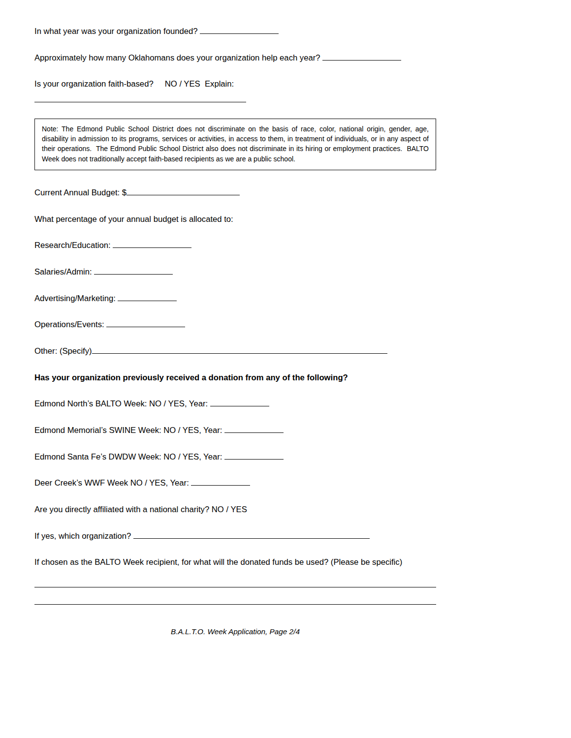In what year was your organization founded?
Approximately how many Oklahomans does your organization help each year?
Is your organization faith-based? NO / YES Explain:
Note: The Edmond Public School District does not discriminate on the basis of race, color, national origin, gender, age, disability in admission to its programs, services or activities, in access to them, in treatment of individuals, or in any aspect of their operations. The Edmond Public School District also does not discriminate in its hiring or employment practices. BALTO Week does not traditionally accept faith-based recipients as we are a public school.
Current Annual Budget: $
What percentage of your annual budget is allocated to:
Research/Education:
Salaries/Admin:
Advertising/Marketing:
Operations/Events:
Other: (Specify)
Has your organization previously received a donation from any of the following?
Edmond North’s BALTO Week: NO / YES, Year:
Edmond Memorial’s SWINE Week: NO / YES, Year:
Edmond Santa Fe’s DWDW Week: NO / YES, Year:
Deer Creek’s WWF Week NO / YES, Year:
Are you directly affiliated with a national charity? NO / YES
If yes, which organization?
If chosen as the BALTO Week recipient, for what will the donated funds be used? (Please be specific)
B.A.L.T.O. Week Application, Page 2/4